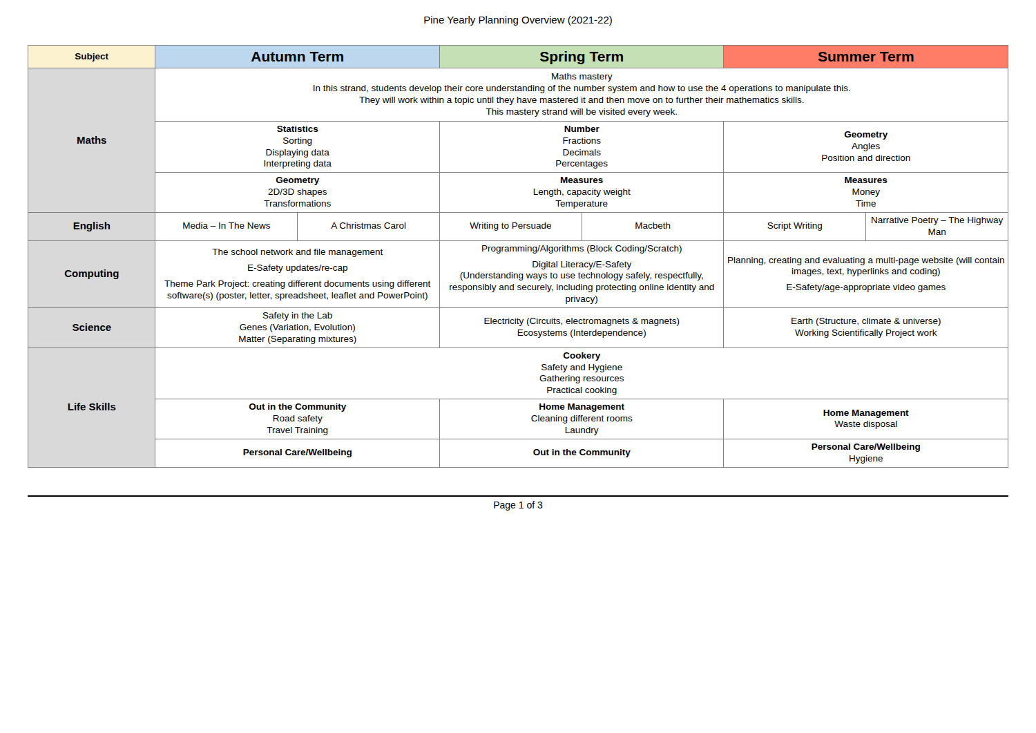Pine Yearly Planning Overview (2021-22)
| Subject | Autumn Term | Spring Term | Summer Term |
| Maths | Maths mastery In this strand, students develop their core understanding of the number system and how to use the 4 operations to manipulate this. They will work within a topic until they have mastered it and then move on to further their mathematics skills. This mastery strand will be visited every week. |
| Statistics Sorting Displaying data Interpreting data | Number Fractions Decimals Percentages | Geometry Angles Position and direction |
| Geometry 2D/3D shapes Transformations | Measures Length, capacity weight Temperature | Measures Money Time |
| English | Media – In The News | A Christmas Carol | Writing to Persuade | Macbeth | Script Writing | Narrative Poetry – The Highway Man |
| Computing | The school network and file management E-Safety updates/re-cap Theme Park Project: creating different documents using different software(s) (poster, letter, spreadsheet, leaflet and PowerPoint) | Programming/Algorithms (Block Coding/Scratch) Digital Literacy/E-Safety (Understanding ways to use technology safely, respectfully, responsibly and securely, including protecting online identity and privacy) | Planning, creating and evaluating a multi-page website (will contain images, text, hyperlinks and coding) E-Safety/age-appropriate video games |
| Science | Safety in the Lab Genes (Variation, Evolution) Matter (Separating mixtures) | Electricity (Circuits, electromagnets & magnets) Ecosystems (Interdependence) | Earth (Structure, climate & universe) Working Scientifically Project work |
| Life Skills | Cookery Safety and Hygiene Gathering resources Practical cooking |
| Out in the Community Road safety Travel Training | Home Management Cleaning different rooms Laundry | Home Management Waste disposal |
| Personal Care/Wellbeing | Out in the Community | Personal Care/Wellbeing Hygiene |
Page 1 of 3